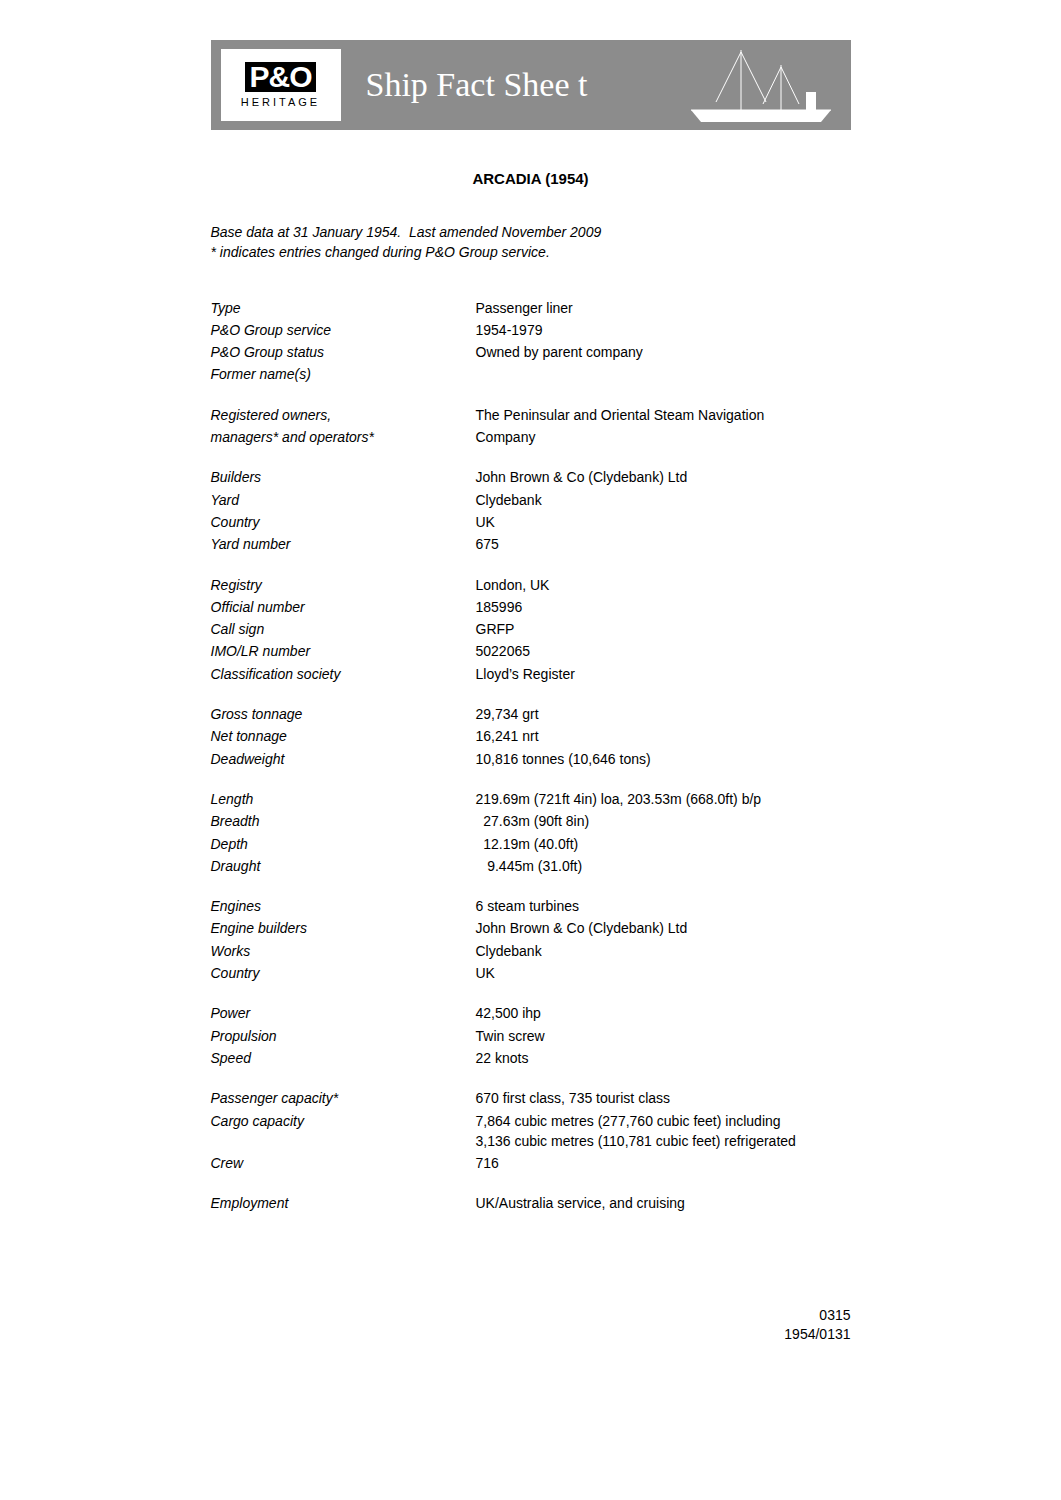P&O
HERITAGE
Ship Fact Shee t
ARCADIA (1954)
Base data at 31 January 1954. Last amended November 2009
* indicates entries changed during P&O Group service.
| Type | Passenger liner |
| P&O Group service | 1954-1979 |
| P&O Group status | Owned by parent company |
| Former name(s) | |
| Registered owners, | The Peninsular and Oriental Steam Navigation |
| managers* and operators* | Company |
| Builders | John Brown & Co (Clydebank) Ltd |
| Yard | Clydebank |
| Country | UK |
| Yard number | 675 |
| Registry | London, UK |
| Official number | 185996 |
| Call sign | GRFP |
| IMO/LR number | 5022065 |
| Classification society | Lloyd’s Register |
| Gross tonnage | 29,734 grt |
| Net tonnage | 16,241 nrt |
| Deadweight | 10,816 tonnes (10,646 tons) |
| Length | 219.69m (721ft 4in) loa, 203.53m (668.0ft) b/p |
| Breadth | 27.63m (90ft 8in) |
| Depth | 12.19m (40.0ft) |
| Draught | 9.445m (31.0ft) |
| Engines | 6 steam turbines |
| Engine builders | John Brown & Co (Clydebank) Ltd |
| Works | Clydebank |
| Country | UK |
| Power | 42,500 ihp |
| Propulsion | Twin screw |
| Speed | 22 knots |
| Passenger capacity* | 670 first class, 735 tourist class |
| Cargo capacity | 7,864 cubic metres (277,760 cubic feet) including 3,136 cubic metres (110,781 cubic feet) refrigerated |
| Crew | 716 |
| Employment | UK/Australia service, and cruising |
0315
1954/0131